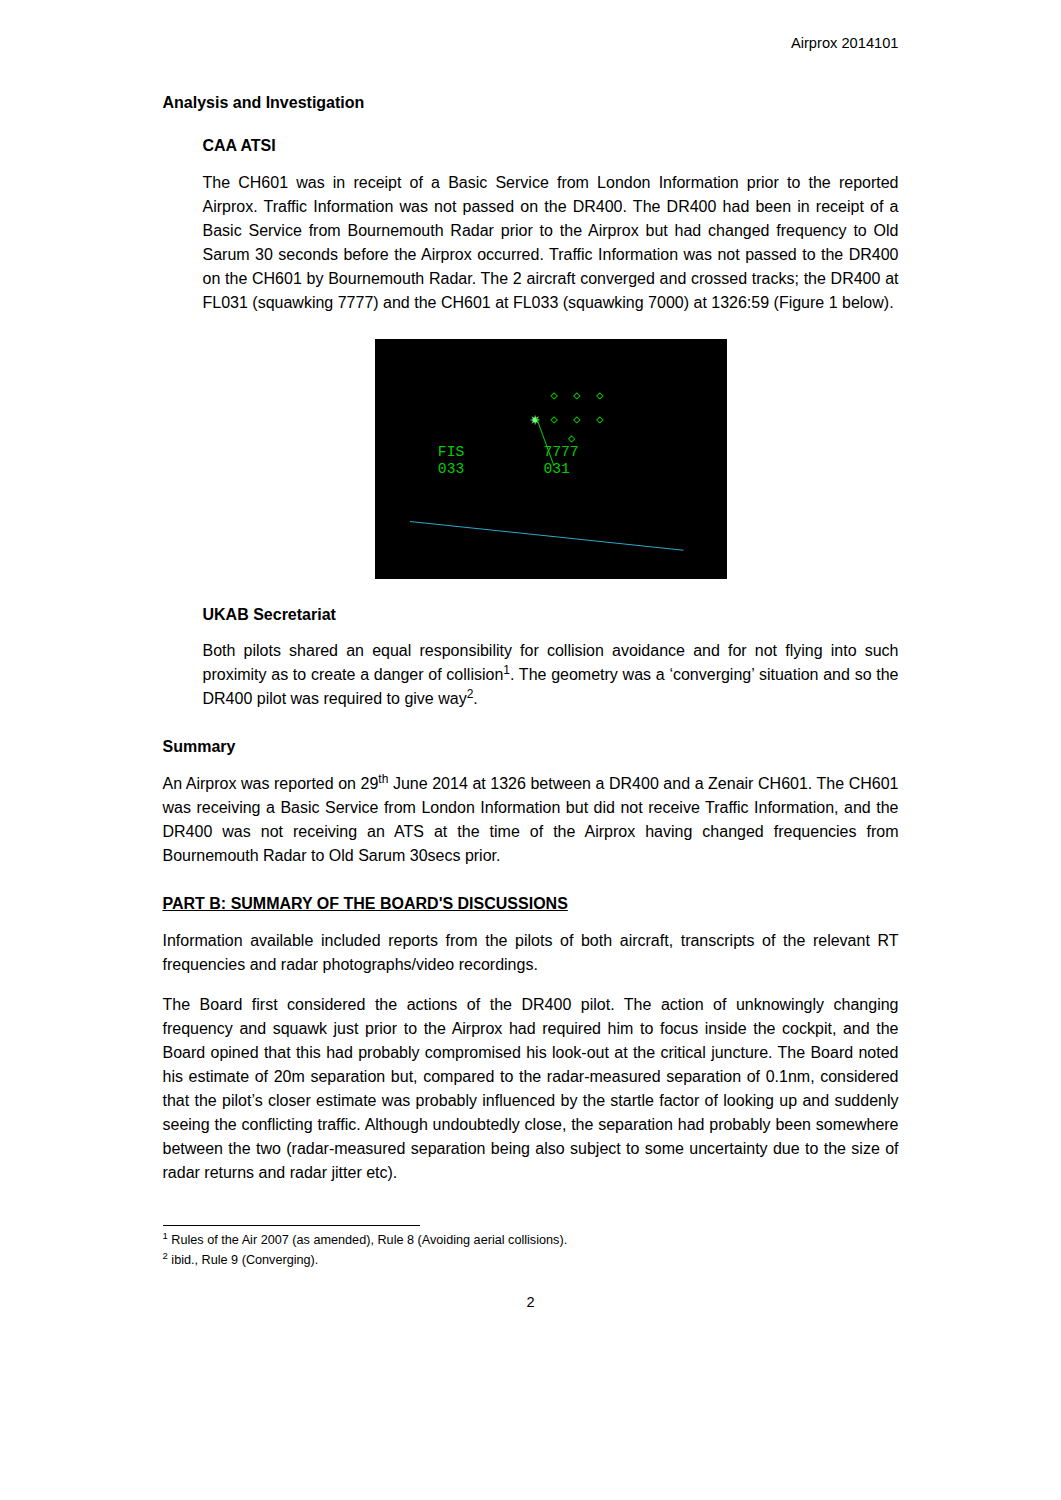Airprox 2014101
Analysis and Investigation
CAA ATSI
The CH601 was in receipt of a Basic Service from London Information prior to the reported Airprox. Traffic Information was not passed on the DR400. The DR400 had been in receipt of a Basic Service from Bournemouth Radar prior to the Airprox but had changed frequency to Old Sarum 30 seconds before the Airprox occurred. Traffic Information was not passed to the DR400 on the CH601 by Bournemouth Radar. The 2 aircraft converged and crossed tracks; the DR400 at FL031 (squawking 7777) and the CH601 at FL033 (squawking 7000) at 1326:59 (Figure 1 below).
◇ ◇ ◇ ✷ ◇ ◇ ◇ ◇ FIS
033 7777
031
UKAB Secretariat
Both pilots shared an equal responsibility for collision avoidance and for not flying into such proximity as to create a danger of collision1. The geometry was a ‘converging’ situation and so the DR400 pilot was required to give way2.
Summary
An Airprox was reported on 29th June 2014 at 1326 between a DR400 and a Zenair CH601. The CH601 was receiving a Basic Service from London Information but did not receive Traffic Information, and the DR400 was not receiving an ATS at the time of the Airprox having changed frequencies from Bournemouth Radar to Old Sarum 30secs prior.
PART B: SUMMARY OF THE BOARD'S DISCUSSIONS
Information available included reports from the pilots of both aircraft, transcripts of the relevant RT frequencies and radar photographs/video recordings.
The Board first considered the actions of the DR400 pilot. The action of unknowingly changing frequency and squawk just prior to the Airprox had required him to focus inside the cockpit, and the Board opined that this had probably compromised his look-out at the critical juncture. The Board noted his estimate of 20m separation but, compared to the radar-measured separation of 0.1nm, considered that the pilot’s closer estimate was probably influenced by the startle factor of looking up and suddenly seeing the conflicting traffic. Although undoubtedly close, the separation had probably been somewhere between the two (radar-measured separation being also subject to some uncertainty due to the size of radar returns and radar jitter etc).
1 Rules of the Air 2007 (as amended), Rule 8 (Avoiding aerial collisions).
2 ibid., Rule 9 (Converging).
2